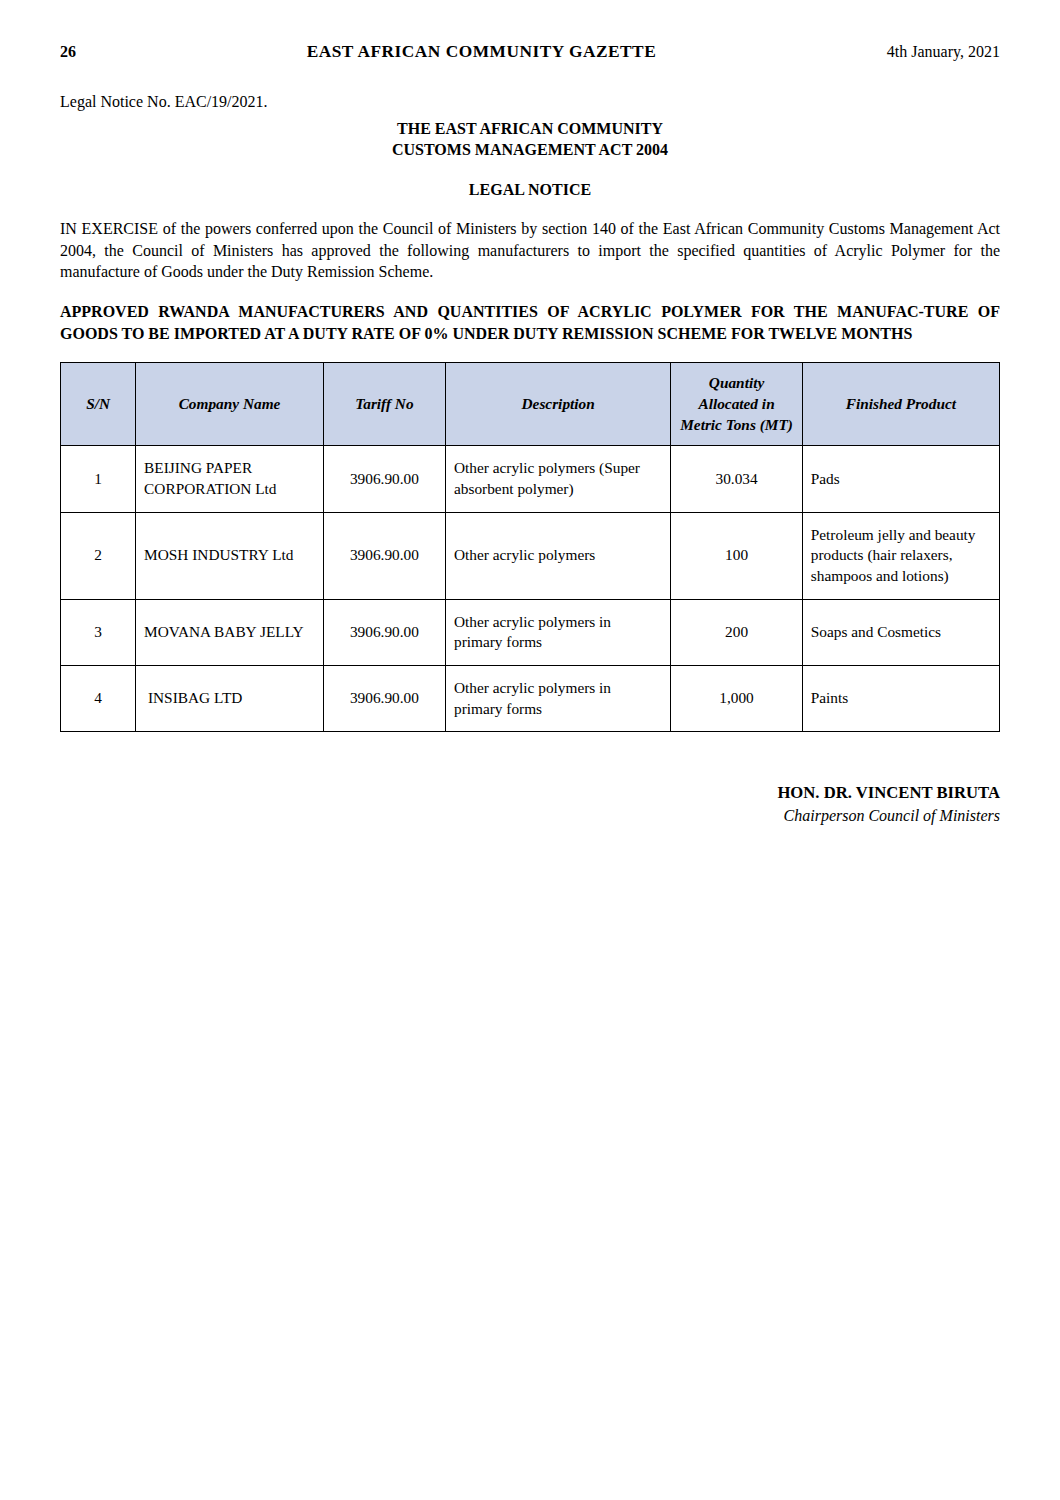26 EAST AFRICAN COMMUNITY GAZETTE 4th January, 2021
Legal Notice No. EAC/19/2021.
THE EAST AFRICAN COMMUNITY
CUSTOMS MANAGEMENT ACT 2004
LEGAL NOTICE
IN EXERCISE of the powers conferred upon the Council of Ministers by section 140 of the East African Community Customs Management Act 2004, the Council of Ministers has approved the following manufacturers to import the specified quantities of Acrylic Polymer for the manufacture of Goods under the Duty Remission Scheme.
APPROVED RWANDA MANUFACTURERS AND QUANTITIES OF ACRYLIC POLYMER FOR THE MANUFAC-TURE OF GOODS TO BE IMPORTED AT A DUTY RATE OF 0% UNDER DUTY REMISSION SCHEME FOR TWELVE MONTHS
| S/N | Company Name | Tariff No | Description | Quantity Allocated in Metric Tons (MT) | Finished Product |
| --- | --- | --- | --- | --- | --- |
| 1 | BEIJING PAPER CORPORATION Ltd | 3906.90.00 | Other acrylic polymers (Super absorbent polymer) | 30.034 | Pads |
| 2 | MOSH INDUSTRY Ltd | 3906.90.00 | Other acrylic polymers | 100 | Petroleum jelly and beauty products (hair relaxers, shampoos and lotions) |
| 3 | MOVANA BABY JELLY | 3906.90.00 | Other acrylic polymers in primary forms | 200 | Soaps and Cosmetics |
| 4 | INSIBAG LTD | 3906.90.00 | Other acrylic polymers in primary forms | 1,000 | Paints |
HON. DR. VINCENT BIRUTA
Chairperson Council of Ministers